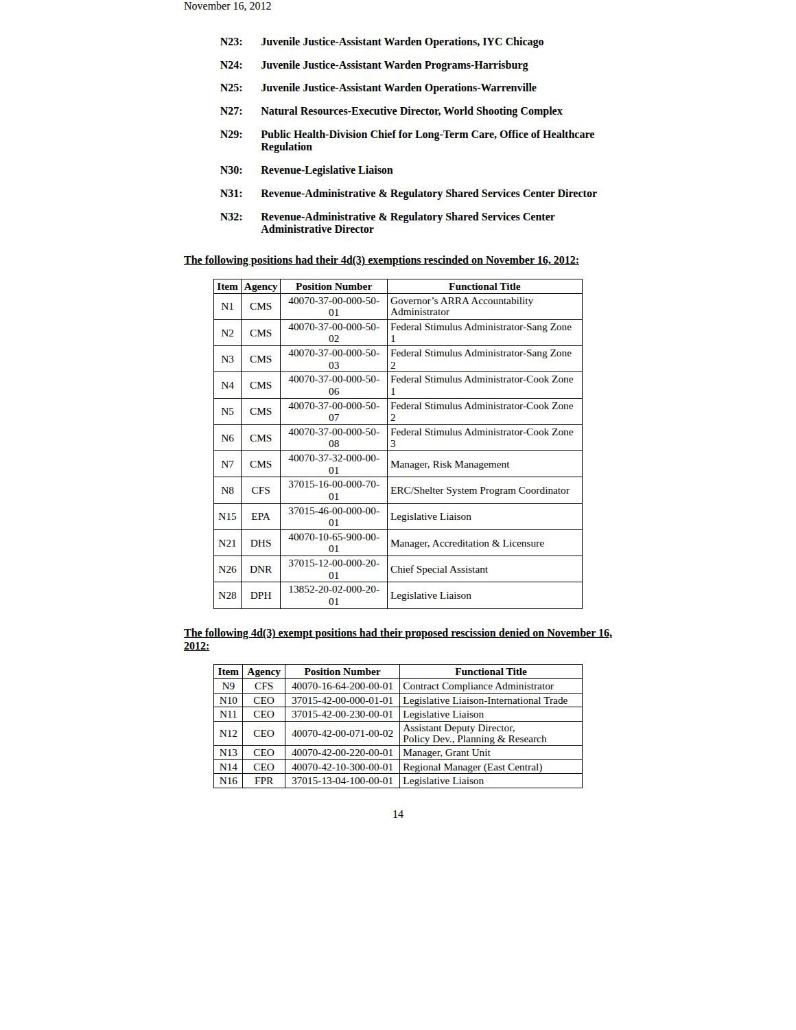November 16, 2012
N23: Juvenile Justice-Assistant Warden Operations, IYC Chicago
N24: Juvenile Justice-Assistant Warden Programs-Harrisburg
N25: Juvenile Justice-Assistant Warden Operations-Warrenville
N27: Natural Resources-Executive Director, World Shooting Complex
N29: Public Health-Division Chief for Long-Term Care, Office of Healthcare Regulation
N30: Revenue-Legislative Liaison
N31: Revenue-Administrative & Regulatory Shared Services Center Director
N32: Revenue-Administrative & Regulatory Shared Services Center Administrative Director
The following positions had their 4d(3) exemptions rescinded on November 16, 2012:
| Item | Agency | Position Number | Functional Title |
| --- | --- | --- | --- |
| N1 | CMS | 40070-37-00-000-50-01 | Governor’s ARRA Accountability Administrator |
| N2 | CMS | 40070-37-00-000-50-02 | Federal Stimulus Administrator-Sang Zone 1 |
| N3 | CMS | 40070-37-00-000-50-03 | Federal Stimulus Administrator-Sang Zone 2 |
| N4 | CMS | 40070-37-00-000-50-06 | Federal Stimulus Administrator-Cook Zone 1 |
| N5 | CMS | 40070-37-00-000-50-07 | Federal Stimulus Administrator-Cook Zone 2 |
| N6 | CMS | 40070-37-00-000-50-08 | Federal Stimulus Administrator-Cook Zone 3 |
| N7 | CMS | 40070-37-32-000-00-01 | Manager, Risk Management |
| N8 | CFS | 37015-16-00-000-70-01 | ERC/Shelter System Program Coordinator |
| N15 | EPA | 37015-46-00-000-00-01 | Legislative Liaison |
| N21 | DHS | 40070-10-65-900-00-01 | Manager, Accreditation & Licensure |
| N26 | DNR | 37015-12-00-000-20-01 | Chief Special Assistant |
| N28 | DPH | 13852-20-02-000-20-01 | Legislative Liaison |
The following 4d(3) exempt positions had their proposed rescission denied on November 16, 2012:
| Item | Agency | Position Number | Functional Title |
| --- | --- | --- | --- |
| N9 | CFS | 40070-16-64-200-00-01 | Contract Compliance Administrator |
| N10 | CEO | 37015-42-00-000-01-01 | Legislative Liaison-International Trade |
| N11 | CEO | 37015-42-00-230-00-01 | Legislative Liaison |
| N12 | CEO | 40070-42-00-071-00-02 | Assistant Deputy Director, Policy Dev., Planning & Research |
| N13 | CEO | 40070-42-00-220-00-01 | Manager, Grant Unit |
| N14 | CEO | 40070-42-10-300-00-01 | Regional Manager (East Central) |
| N16 | FPR | 37015-13-04-100-00-01 | Legislative Liaison |
14